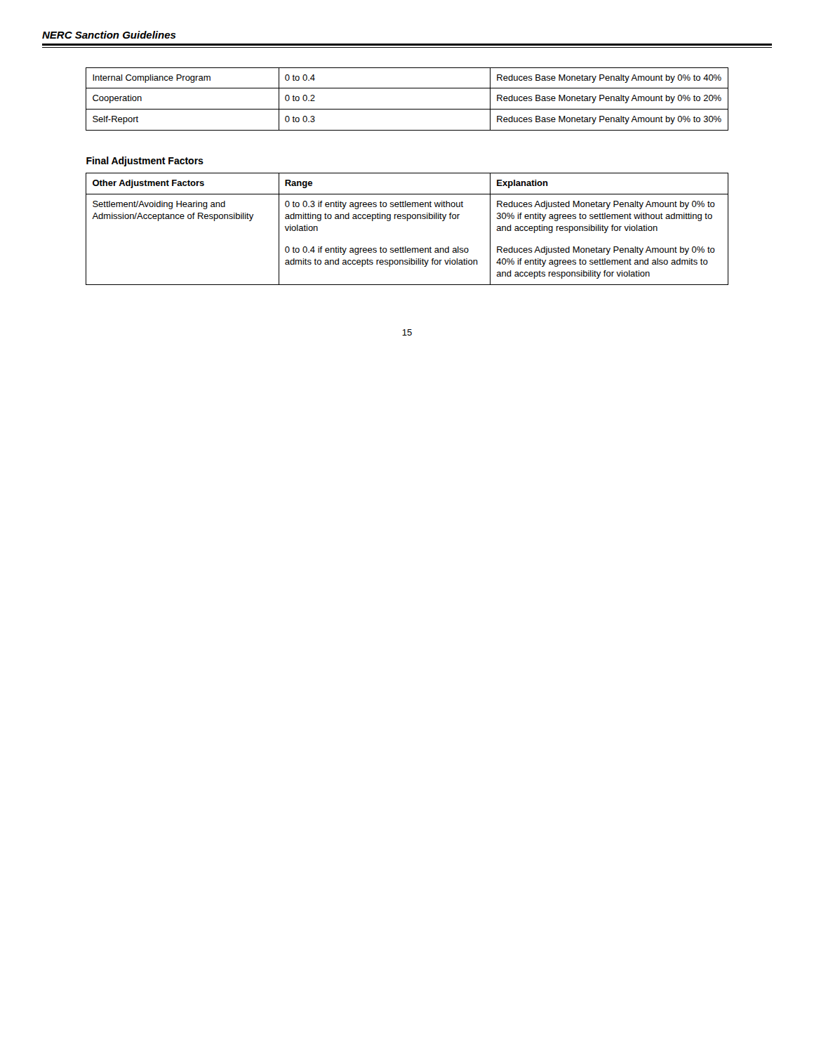NERC Sanction Guidelines
| Internal Compliance Program | 0 to 0.4 | Reduces Base Monetary Penalty Amount by 0% to 40% |
| Cooperation | 0 to 0.2 | Reduces Base Monetary Penalty Amount by 0% to 20% |
| Self-Report | 0 to 0.3 | Reduces Base Monetary Penalty Amount by 0% to 30% |
Final Adjustment Factors
| Other Adjustment Factors | Range | Explanation |
| --- | --- | --- |
| Settlement/Avoiding Hearing and Admission/Acceptance of Responsibility | 0 to 0.3 if entity agrees to settlement without admitting to and accepting responsibility for violation 0 to 0.4 if entity agrees to settlement and also admits to and accepts responsibility for violation | Reduces Adjusted Monetary Penalty Amount by 0% to 30% if entity agrees to settlement without admitting to and accepting responsibility for violation Reduces Adjusted Monetary Penalty Amount by 0% to 40% if entity agrees to settlement and also admits to and accepts responsibility for violation |
15